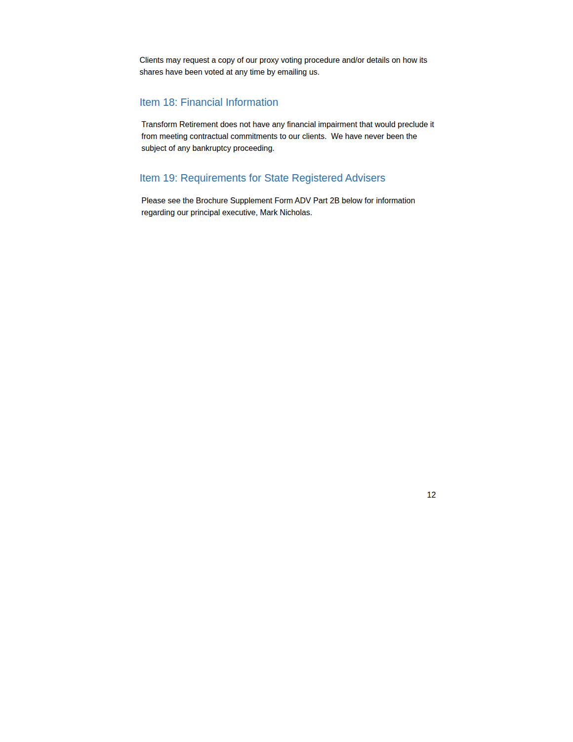Clients may request a copy of our proxy voting procedure and/or details on how its shares have been voted at any time by emailing us.
Item 18: Financial Information
Transform Retirement does not have any financial impairment that would preclude it from meeting contractual commitments to our clients. We have never been the subject of any bankruptcy proceeding.
Item 19: Requirements for State Registered Advisers
Please see the Brochure Supplement Form ADV Part 2B below for information regarding our principal executive, Mark Nicholas.
12